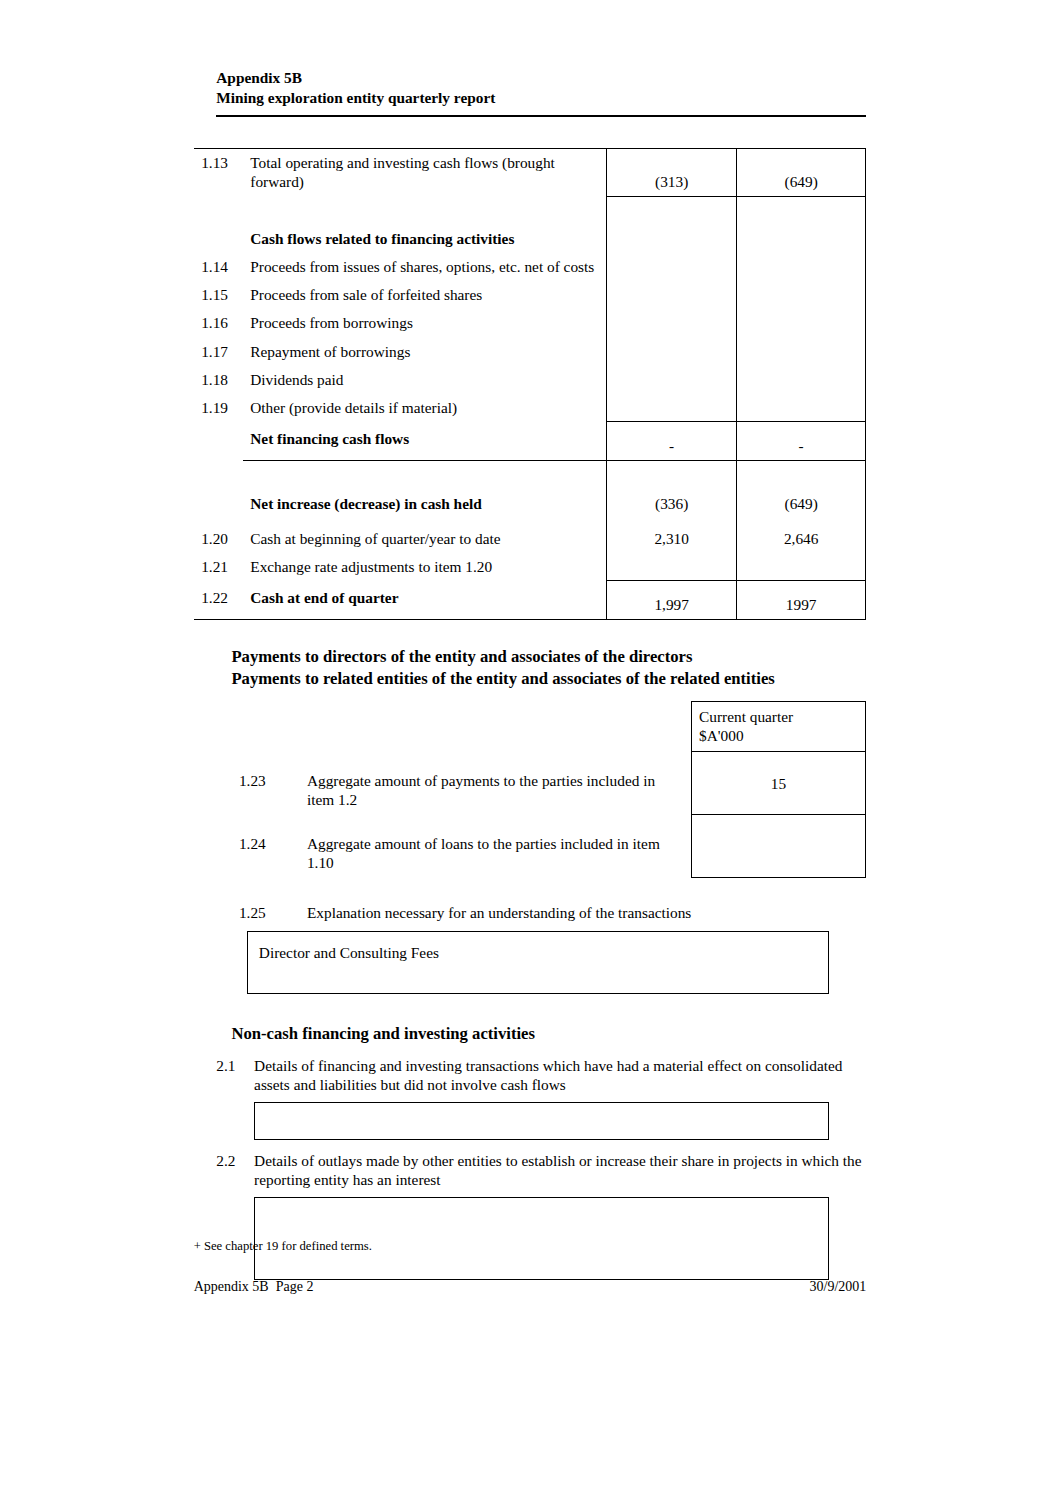Appendix 5B
Mining exploration entity quarterly report
| 1.13 | Total operating and investing cash flows (brought forward) | (313) | (649) |
| | Cash flows related to financing activities | | |
| 1.14 | Proceeds from issues of shares, options, etc. net of costs | | |
| 1.15 | Proceeds from sale of forfeited shares | | |
| 1.16 | Proceeds from borrowings | | |
| 1.17 | Repayment of borrowings | | |
| 1.18 | Dividends paid | | |
| 1.19 | Other (provide details if material) | | |
| | Net financing cash flows | - | - |
| | Net increase (decrease) in cash held | (336) | (649) |
| 1.20 | Cash at beginning of quarter/year to date | 2,310 | 2,646 |
| 1.21 | Exchange rate adjustments to item 1.20 | | |
| 1.22 | Cash at end of quarter | 1,997 | 1997 |
Payments to directors of the entity and associates of the directors
Payments to related entities of the entity and associates of the related entities
| | | Current quarter $A'000 |
| 1.23 | Aggregate amount of payments to the parties included in item 1.2 | 15 |
| 1.24 | Aggregate amount of loans to the parties included in item 1.10 | |
| 1.25 | Explanation necessary for an understanding of the transactions |
Director and Consulting Fees
Non-cash financing and investing activities
2.1
Details of financing and investing transactions which have had a material effect on consolidated assets and liabilities but did not involve cash flows
2.2
Details of outlays made by other entities to establish or increase their share in projects in which the reporting entity has an interest
+ See chapter 19 for defined terms.
Appendix 5B Page 2 30/9/2001